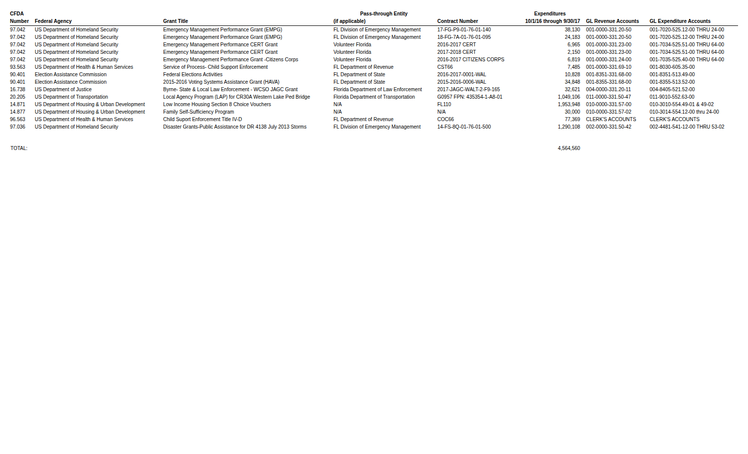| CFDA | | | Pass-through Entity | | Expenditures | | |
| --- | --- | --- | --- | --- | --- | --- | --- |
| Number | Federal Agency | Grant Title | (if applicable) | Contract Number | 10/1/16 through 9/30/17 | GL Revenue Accounts | GL Expenditure Accounts |
| 97.042 | US Department of Homeland Security | Emergency Management Performance Grant (EMPG) | FL Division of Emergency Management | 17-FG-P9-01-76-01-140 | 38,130 | 001-0000-331.20-50 | 001-7020-525.12-00 THRU 24-00 |
| 97.042 | US Department of Homeland Security | Emergency Management Performance Grant (EMPG) | FL Division of Emergency Management | 18-FG-7A-01-76-01-095 | 24,183 | 001-0000-331.20-50 | 001-7020-525.12-00 THRU 24-00 |
| 97.042 | US Department of Homeland Security | Emergency Management Performance CERT Grant | Volunteer Florida | 2016-2017 CERT | 6,965 | 001-0000-331.23-00 | 001-7034-525.51-00 THRU 64-00 |
| 97.042 | US Department of Homeland Security | Emergency Management Performance CERT Grant | Volunteer Florida | 2017-2018 CERT | 2,150 | 001-0000-331.23-00 | 001-7034-525.51-00 THRU 64-00 |
| 97.042 | US Department of Homeland Security | Emergency Management Performance Grant -Citizens Corps | Volunteer Florida | 2016-2017 CITIZENS CORPS | 6,819 | 001-0000-331.24-00 | 001-7035-525.40-00 THRU 64-00 |
| 93.563 | US Department of Health & Human Services | Service of Process- Child Support Enforcement | FL Department of Revenue | CST66 | 7,485 | 001-0000-331.69-10 | 001-8030-605.35-00 |
| 90.401 | Election Assistance Commission | Federal Elections Activities | FL Department of State | 2016-2017-0001-WAL | 10,828 | 001-8351-331.68-00 | 001-8351-513.49-00 |
| 90.401 | Election Assistance Commission | 2015-2016 Voting Systems Assistance Grant (HAVA) | FL Department of State | 2015-2016-0006-WAL | 34,848 | 001-8355-331.68-00 | 001-8355-513.52-00 |
| 16.738 | US Department of Justice | Byrne- State & Local Law Enforcement - WCSO JAGC Grant | Florida Department of Law Enforcement | 2017-JAGC-WALT-2-F9-165 | 32,621 | 004-0000-331.20-11 | 004-8405-521.52-00 |
| 20.205 | US Department of Transportation | Local Agency Program (LAP) for CR30A Western Lake Ped Bridge | Florida Department of Transportation | G0957 FPN: 435354-1-A8-01 | 1,049,106 | 011-0000-331.50-47 | 011-9010-552.63-00 |
| 14.871 | US Department of Housing & Urban Development | Low Income Housing Section 8 Choice Vouchers | N/A | FL110 | 1,953,948 | 010-0000-331.57-00 | 010-3010-554.49-01 & 49-02 |
| 14.877 | US Department of Housing & Urban Development | Family Self-Sufficiency Program | N/A | N/A | 30,000 | 010-0000-331.57-02 | 010-3014-554.12-00 thru 24-00 |
| 96.563 | US Department of Health & Human Services | Child Suport Enforcement Title IV-D | FL Department of Revenue | COC66 | 77,369 | CLERK'S ACCOUNTS | CLERK'S ACCOUNTS |
| 97.036 | US Department of Homeland Security | Disaster Grants-Public Assistance for DR 4138 July 2013 Storms | FL Division of Emergency Management | 14-FS-8Q-01-76-01-500 | 1,290,108 | 002-0000-331.50-42 | 002-4481-541-12-00 THRU 53-02 |
| TOTAL: | | | | | 4,564,560 | | |